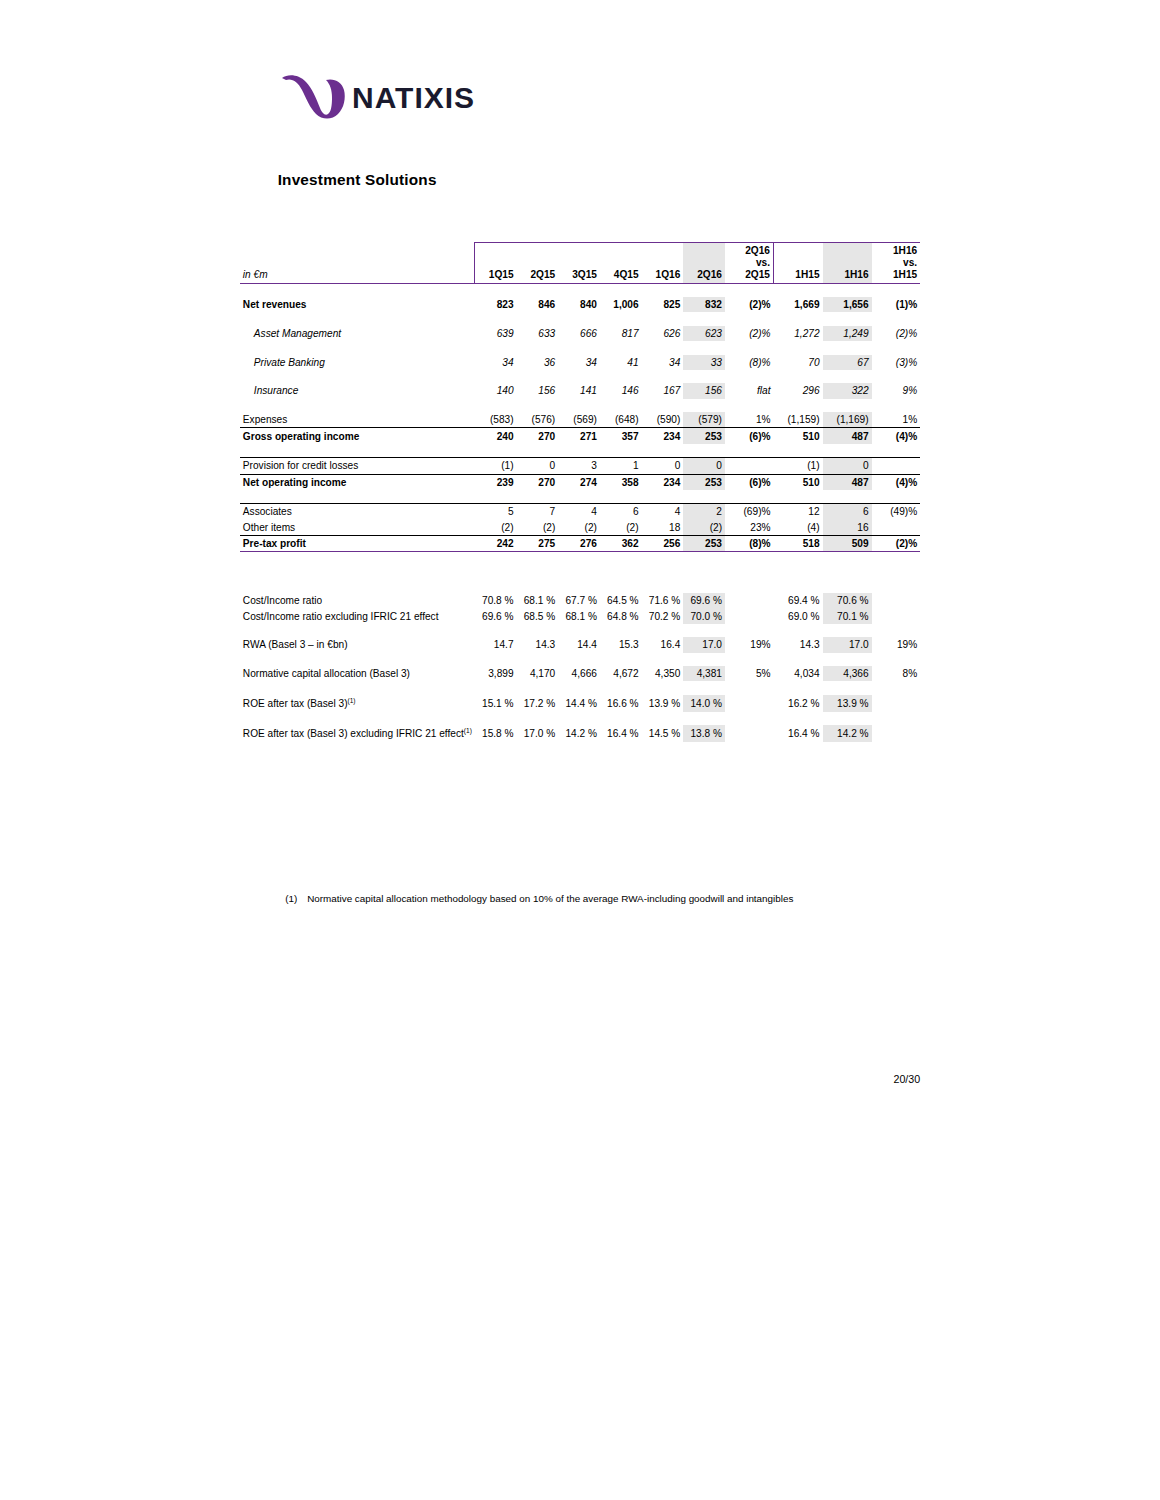NATIXIS
Investment Solutions
| in €m | 1Q15 | 2Q15 | 3Q15 | 4Q15 | 1Q16 | 2Q16 | 2Q16 vs. 2Q15 | 1H15 | 1H16 | 1H16 vs. 1H15 |
| --- | --- | --- | --- | --- | --- | --- | --- | --- | --- | --- |
| Net revenues | 823 | 846 | 840 | 1,006 | 825 | 832 | (2)% | 1,669 | 1,656 | (1)% |
| Asset Management | 639 | 633 | 666 | 817 | 626 | 623 | (2)% | 1,272 | 1,249 | (2)% |
| Private Banking | 34 | 36 | 34 | 41 | 34 | 33 | (8)% | 70 | 67 | (3)% |
| Insurance | 140 | 156 | 141 | 146 | 167 | 156 | flat | 296 | 322 | 9% |
| Expenses | (583) | (576) | (569) | (648) | (590) | (579) | 1% | (1,159) | (1,169) | 1% |
| Gross operating income | 240 | 270 | 271 | 357 | 234 | 253 | (6)% | 510 | 487 | (4)% |
| Provision for credit losses | (1) | 0 | 3 | 1 | 0 | 0 | | (1) | 0 | |
| Net operating income | 239 | 270 | 274 | 358 | 234 | 253 | (6)% | 510 | 487 | (4)% |
| Associates | 5 | 7 | 4 | 6 | 4 | 2 | (69)% | 12 | 6 | (49)% |
| Other items | (2) | (2) | (2) | (2) | 18 | (2) | 23% | (4) | 16 | |
| Pre-tax profit | 242 | 275 | 276 | 362 | 256 | 253 | (8)% | 518 | 509 | (2)% |
| Cost/Income ratio | 70.8 % | 68.1 % | 67.7 % | 64.5 % | 71.6 % | 69.6 % | | 69.4 % | 70.6 % | |
| Cost/Income ratio excluding IFRIC 21 effect | 69.6 % | 68.5 % | 68.1 % | 64.8 % | 70.2 % | 70.0 % | | 69.0 % | 70.1 % | |
| RWA (Basel 3 – in €bn) | 14.7 | 14.3 | 14.4 | 15.3 | 16.4 | 17.0 | 19% | 14.3 | 17.0 | 19% |
| Normative capital allocation (Basel 3) | 3,899 | 4,170 | 4,666 | 4,672 | 4,350 | 4,381 | 5% | 4,034 | 4,366 | 8% |
| ROE after tax (Basel 3) (1) | 15.1 % | 17.2 % | 14.4 % | 16.6 % | 13.9 % | 14.0 % | | 16.2 % | 13.9 % | |
| ROE after tax (Basel 3) excluding IFRIC 21 effect (1) | 15.8 % | 17.0 % | 14.2 % | 16.4 % | 14.5 % | 13.8 % | | 16.4 % | 14.2 % | |
(1) Normative capital allocation methodology based on 10% of the average RWA-including goodwill and intangibles
20/30